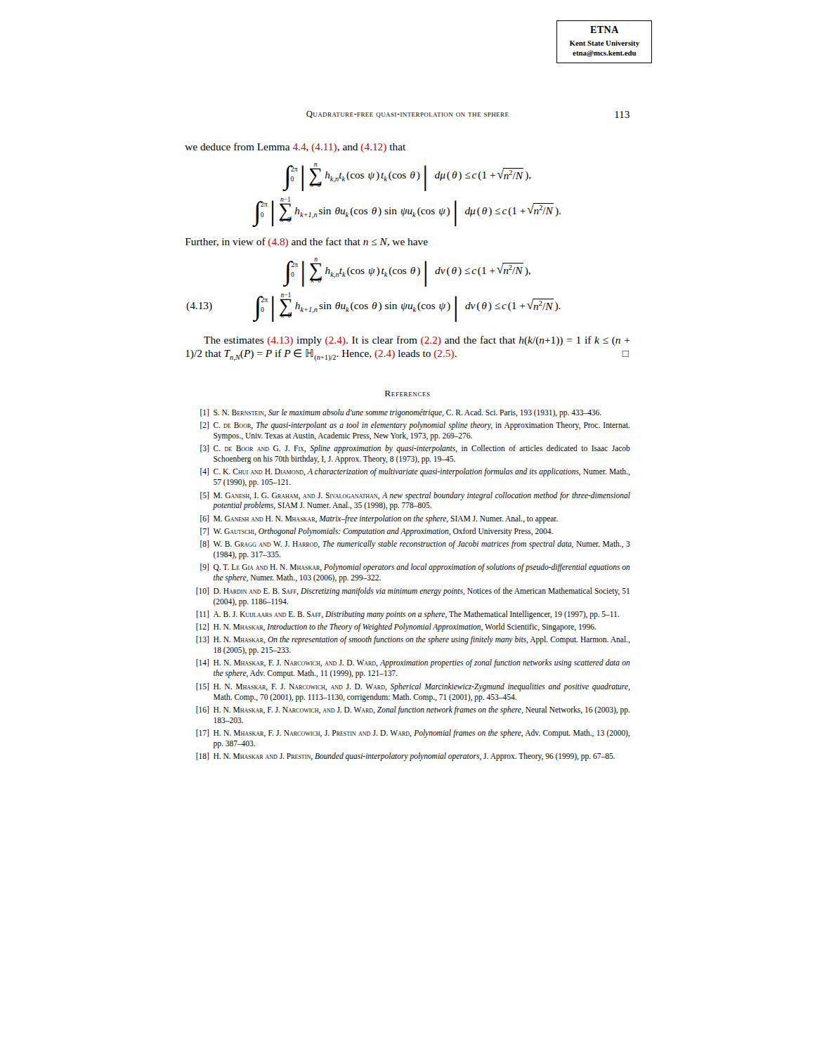ETNA
Kent State University
etna@mcs.kent.edu
Quadrature-free quasi-interpolation on the sphere
113
we deduce from Lemma 4.4, (4.11), and (4.12) that
∫ 2π 0 | n∑k=0 hk,ntk(cos ψ)tk(cos θ) | dμ(θ) ≤ c(1 + n2/N),
∫ 2π 0 | n−1∑k=0 hk+1,n sin θuk(cos θ) sin ψuk(cos ψ) | dμ(θ) ≤ c(1 + n2/N).
Further, in view of (4.8) and the fact that n ≤ N, we have
∫ 2π 0 | n∑k=0 hk,ntk(cos ψ)tk(cos θ) | dν(θ) ≤ c(1 + n2/N),
(4.13)
∫ 2π 0 | n−1∑k=0 hk+1,n sin θuk(cos θ) sin ψuk(cos ψ) | dν(θ) ≤ c(1 + n2/N).
The estimates (4.13) imply (2.4). It is clear from (2.2) and the fact that h(k/(n+1)) = 1 if k ≤ (n + 1)/2 that Tn,N(P) = P if P ∈ ℍ(n+1)/2. Hence, (2.4) leads to (2.5). □
References
[1] S. N. Bernstein, Sur le maximum absolu d'une somme trigonométrique, C. R. Acad. Sci. Paris, 193 (1931), pp. 433–436.
[2] C. de Boor, The quasi-interpolant as a tool in elementary polynomial spline theory, in Approximation Theory, Proc. Internat. Sympos., Univ. Texas at Austin, Academic Press, New York, 1973, pp. 269–276.
[3] C. de Boor and G. J. Fix, Spline approximation by quasi-interpolants, in Collection of articles dedicated to Isaac Jacob Schoenberg on his 70th birthday, I, J. Approx. Theory, 8 (1973), pp. 19–45.
[4] C. K. Chui and H. Diamond, A characterization of multivariate quasi-interpolation formulas and its applications, Numer. Math., 57 (1990), pp. 105–121.
[5] M. Ganesh, I. G. Graham, and J. Sivaloganathan, A new spectral boundary integral collocation method for three-dimensional potential problems, SIAM J. Numer. Anal., 35 (1998), pp. 778–805.
[6] M. Ganesh and H. N. Mhaskar, Matrix–free interpolation on the sphere, SIAM J. Numer. Anal., to appear.
[7] W. Gautschi, Orthogonal Polynomials: Computation and Approximation, Oxford University Press, 2004.
[8] W. B. Gragg and W. J. Harrod, The numerically stable reconstruction of Jacobi matrices from spectral data, Numer. Math., 3 (1984), pp. 317–335.
[9] Q. T. Le Gia and H. N. Mhaskar, Polynomial operators and local approximation of solutions of pseudo-differential equations on the sphere, Numer. Math., 103 (2006), pp. 299–322.
[10] D. Hardin and E. B. Saff, Discretizing manifolds via minimum energy points, Notices of the American Mathematical Society, 51 (2004), pp. 1186–1194.
[11] A. B. J. Kuijlaars and E. B. Saff, Distributing many points on a sphere, The Mathematical Intelligencer, 19 (1997), pp. 5–11.
[12] H. N. Mhaskar, Introduction to the Theory of Weighted Polynomial Approximation, World Scientific, Singapore, 1996.
[13] H. N. Mhaskar, On the representation of smooth functions on the sphere using finitely many bits, Appl. Comput. Harmon. Anal., 18 (2005), pp. 215–233.
[14] H. N. Mhaskar, F. J. Narcowich, and J. D. Ward, Approximation properties of zonal function networks using scattered data on the sphere, Adv. Comput. Math., 11 (1999), pp. 121–137.
[15] H. N. Mhaskar, F. J. Narcowich, and J. D. Ward, Spherical Marcinkiewicz-Zygmund inequalities and positive quadrature, Math. Comp., 70 (2001), pp. 1113–1130, corrigendum: Math. Comp., 71 (2001), pp. 453–454.
[16] H. N. Mhaskar, F. J. Narcowich, and J. D. Ward, Zonal function network frames on the sphere, Neural Networks, 16 (2003), pp. 183–203.
[17] H. N. Mhaskar, F. J. Narcowich, J. Prestin and J. D. Ward, Polynomial frames on the sphere, Adv. Comput. Math., 13 (2000), pp. 387–403.
[18] H. N. Mhaskar and J. Prestin, Bounded quasi-interpolatory polynomial operators, J. Approx. Theory, 96 (1999), pp. 67–85.